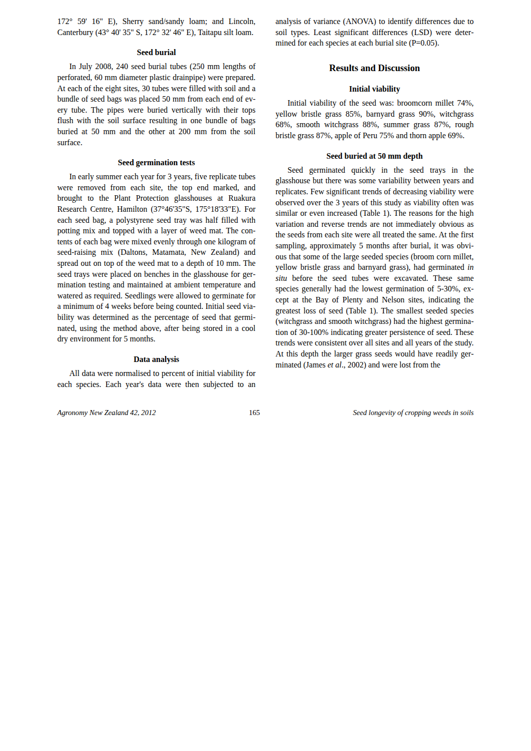172° 59' 16" E), Sherry sand/sandy loam; and Lincoln, Canterbury (43° 40' 35" S, 172° 32' 46" E), Taitapu silt loam.
Seed burial
In July 2008, 240 seed burial tubes (250 mm lengths of perforated, 60 mm diameter plastic drainpipe) were prepared. At each of the eight sites, 30 tubes were filled with soil and a bundle of seed bags was placed 50 mm from each end of every tube. The pipes were buried vertically with their tops flush with the soil surface resulting in one bundle of bags buried at 50 mm and the other at 200 mm from the soil surface.
Seed germination tests
In early summer each year for 3 years, five replicate tubes were removed from each site, the top end marked, and brought to the Plant Protection glasshouses at Ruakura Research Centre, Hamilton (37°46'35"S, 175°18'33"E). For each seed bag, a polystyrene seed tray was half filled with potting mix and topped with a layer of weed mat. The contents of each bag were mixed evenly through one kilogram of seed-raising mix (Daltons, Matamata, New Zealand) and spread out on top of the weed mat to a depth of 10 mm. The seed trays were placed on benches in the glasshouse for germination testing and maintained at ambient temperature and watered as required. Seedlings were allowed to germinate for a minimum of 4 weeks before being counted. Initial seed viability was determined as the percentage of seed that germinated, using the method above, after being stored in a cool dry environment for 5 months.
Data analysis
All data were normalised to percent of initial viability for each species. Each year's data were then subjected to an analysis of variance (ANOVA) to identify differences due to soil types. Least significant differences (LSD) were determined for each species at each burial site (P=0.05).
Results and Discussion
Initial viability
Initial viability of the seed was: broomcorn millet 74%, yellow bristle grass 85%, barnyard grass 90%, witchgrass 68%, smooth witchgrass 88%, summer grass 87%, rough bristle grass 87%, apple of Peru 75% and thorn apple 69%.
Seed buried at 50 mm depth
Seed germinated quickly in the seed trays in the glasshouse but there was some variability between years and replicates. Few significant trends of decreasing viability were observed over the 3 years of this study as viability often was similar or even increased (Table 1). The reasons for the high variation and reverse trends are not immediately obvious as the seeds from each site were all treated the same. At the first sampling, approximately 5 months after burial, it was obvious that some of the large seeded species (broom corn millet, yellow bristle grass and barnyard grass), had germinated in situ before the seed tubes were excavated. These same species generally had the lowest germination of 5-30%, except at the Bay of Plenty and Nelson sites, indicating the greatest loss of seed (Table 1). The smallest seeded species (witchgrass and smooth witchgrass) had the highest germination of 30-100% indicating greater persistence of seed. These trends were consistent over all sites and all years of the study. At this depth the larger grass seeds would have readily germinated (James et al., 2002) and were lost from the
Agronomy New Zealand 42, 2012 165 Seed longevity of cropping weeds in soils